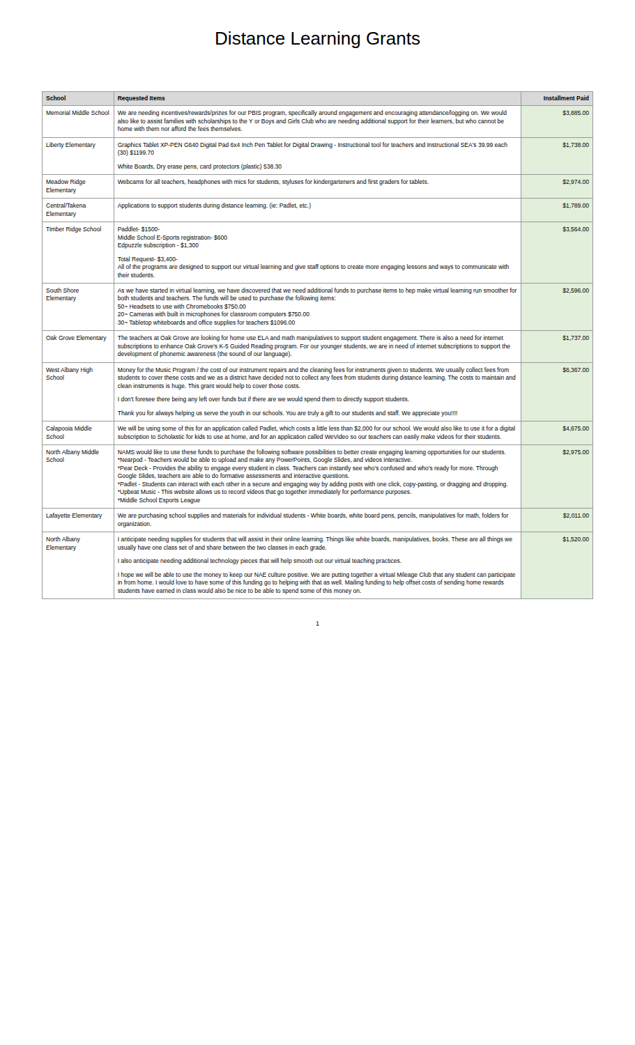Distance Learning Grants
| School | Requested Items | Installment Paid |
| --- | --- | --- |
| Memorial Middle School | We are needing incentives/rewards/prizes for our PBIS program, specifically around engagement and encouraging attendance/logging on. We would also like to assist families with scholarships to the Y or Boys and Girls Club who are needing additional support for their learners, but who cannot be home with them nor afford the fees themselves. | $3,885.00 |
| Liberty Elementary | Graphics Tablet XP-PEN G640 Digital Pad 6x4 Inch Pen Tablet for Digital Drawing - Instructional tool for teachers and Instructional SEA's 39.99 each (30) $1199.70 White Boards, Dry erase pens, card protectors (plastic) 538.30 | $1,738.00 |
| Meadow Ridge Elementary | Webcams for all teachers, headphones with mics for students, styluses for kindergarteners and first graders for tablets. | $2,974.00 |
| Central/Takena Elementary | Applications to support students during distance learning. (ie: Padlet, etc.) | $1,789.00 |
| Timber Ridge School | Paddlet- $1500- Middle School E-Sports registration- $600 Edpuzzle subscription - $1,300 Total Request- $3,400- All of the programs are designed to support our virtual learning and give staff options to create more engaging lessons and ways to communicate with their students. | $3,564.00 |
| South Shore Elementary | As we have started in virtual learning, we have discovered that we need additional funds to purchase items to hep make virtual learning run smoother for both students and teachers. The funds will be used to purchase the following items: 50~ Headsets to use with Chromebooks $750.00 20~ Cameras with built in microphones for classroom computers $750.00 30~ Tabletop whiteboards and office supplies for teachers $1096.00 | $2,596.00 |
| Oak Grove Elementary | The teachers at Oak Grove are looking for home use ELA and math manipulatives to support student engagement. There is also a need for internet subscriptions to enhance Oak Grove's K-5 Guided Reading program. For our younger students, we are in need of internet subscriptions to support the development of phonemic awareness (the sound of our language). | $1,737.00 |
| West Albany High School | Money for the Music Program / the cost of our instrument repairs and the cleaning fees for instruments given to students. We usually collect fees from students to cover these costs and we as a district have decided not to collect any fees from students during distance learning. The costs to maintain and clean instruments is huge. This grant would help to cover those costs. I don't foresee there being any left over funds but if there are we would spend them to directly support students. Thank you for always helping us serve the youth in our schools. You are truly a gift to our students and staff. We appreciate you!!!! | $6,367.00 |
| Calapooia Middle School | We will be using some of this for an application called Padlet, which costs a little less than $2,000 for our school. We would also like to use it for a digital subscription to Scholastic for kids to use at home, and for an application called WeVideo so our teachers can easily make videos for their students. | $4,675.00 |
| North Albany Middle School | NAMS would like to use these funds to purchase the following software possibilities to better create engaging learning opportunities for our students. *Nearpod - Teachers would be able to upload and make any PowerPoints, Google Slides, and videos interactive. *Pear Deck - Provides the ability to engage every student in class. Teachers can instantly see who's confused and who's ready for more. Through Google Slides, teachers are able to do formative assessments and interactive questions. *Padlet - Students can interact with each other in a secure and engaging way by adding posts with one click, copy-pasting, or dragging and dropping. *Upbeat Music - This website allows us to record videos that go together immediately for performance purposes. *Middle School Esports League | $2,975.00 |
| Lafayette Elementary | We are purchasing school supplies and materials for individual students - White boards, white board pens, pencils, manipulatives for math, folders for organization. | $2,011.00 |
| North Albany Elementary | I anticipate needing supplies for students that will assist in their online learning. Things like white boards, manipulatives, books. These are all things we usually have one class set of and share between the two classes in each grade. I also anticipate needing additional technology pieces that will help smooth out our virtual teaching practices. I hope we will be able to use the money to keep our NAE culture positive. We are putting together a virtual Mileage Club that any student can participate in from home. I would love to have some of this funding go to helping with that as well. Mailing funding to help offset costs of sending home rewards students have earned in class would also be nice to be able to spend some of this money on. | $1,520.00 |
1